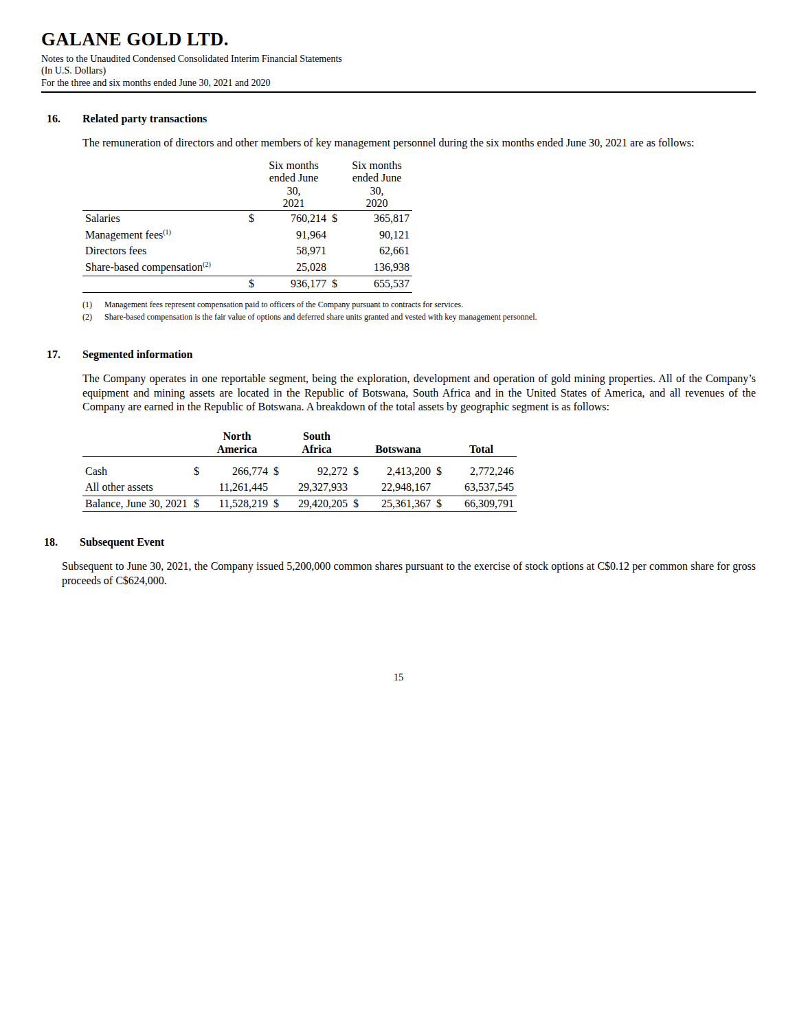GALANE GOLD LTD.
Notes to the Unaudited Condensed Consolidated Interim Financial Statements
(In U.S. Dollars)
For the three and six months ended June 30, 2021 and 2020
16.
Related party transactions
The remuneration of directors and other members of key management personnel during the six months ended June 30, 2021 are as follows:
| | | Six months ended June 30, 2021 | | Six months ended June 30, 2020 |
| Salaries | $ | 760,214 | $ | 365,817 |
| Management fees (1) | | 91,964 | | 90,121 |
| Directors fees | | 58,971 | | 62,661 |
| Share-based compensation (2) | | 25,028 | | 136,938 |
| | $ | 936,177 | $ | 655,537 |
| (1) | Management fees represent compensation paid to officers of the Company pursuant to contracts for services. |
| (2) | Share-based compensation is the fair value of options and deferred share units granted and vested with key management personnel. |
17.
Segmented information
The Company operates in one reportable segment, being the exploration, development and operation of gold mining properties. All of the Company’s equipment and mining assets are located in the Republic of Botswana, South Africa and in the United States of America, and all revenues of the Company are earned in the Republic of Botswana. A breakdown of the total assets by geographic segment is as follows:
| | | North America | | South Africa | | Botswana | | Total |
| Cash | $ | 266,774 | $ | 92,272 | $ | 2,413,200 | $ | 2,772,246 |
| All other assets | | 11,261,445 | | 29,327,933 | | 22,948,167 | | 63,537,545 |
| Balance, June 30, 2021 | $ | 11,528,219 | $ | 29,420,205 | $ | 25,361,367 | $ | 66,309,791 |
18.
Subsequent Event
Subsequent to June 30, 2021, the Company issued 5,200,000 common shares pursuant to the exercise of stock options at C$0.12 per common share for gross proceeds of C$624,000.
15